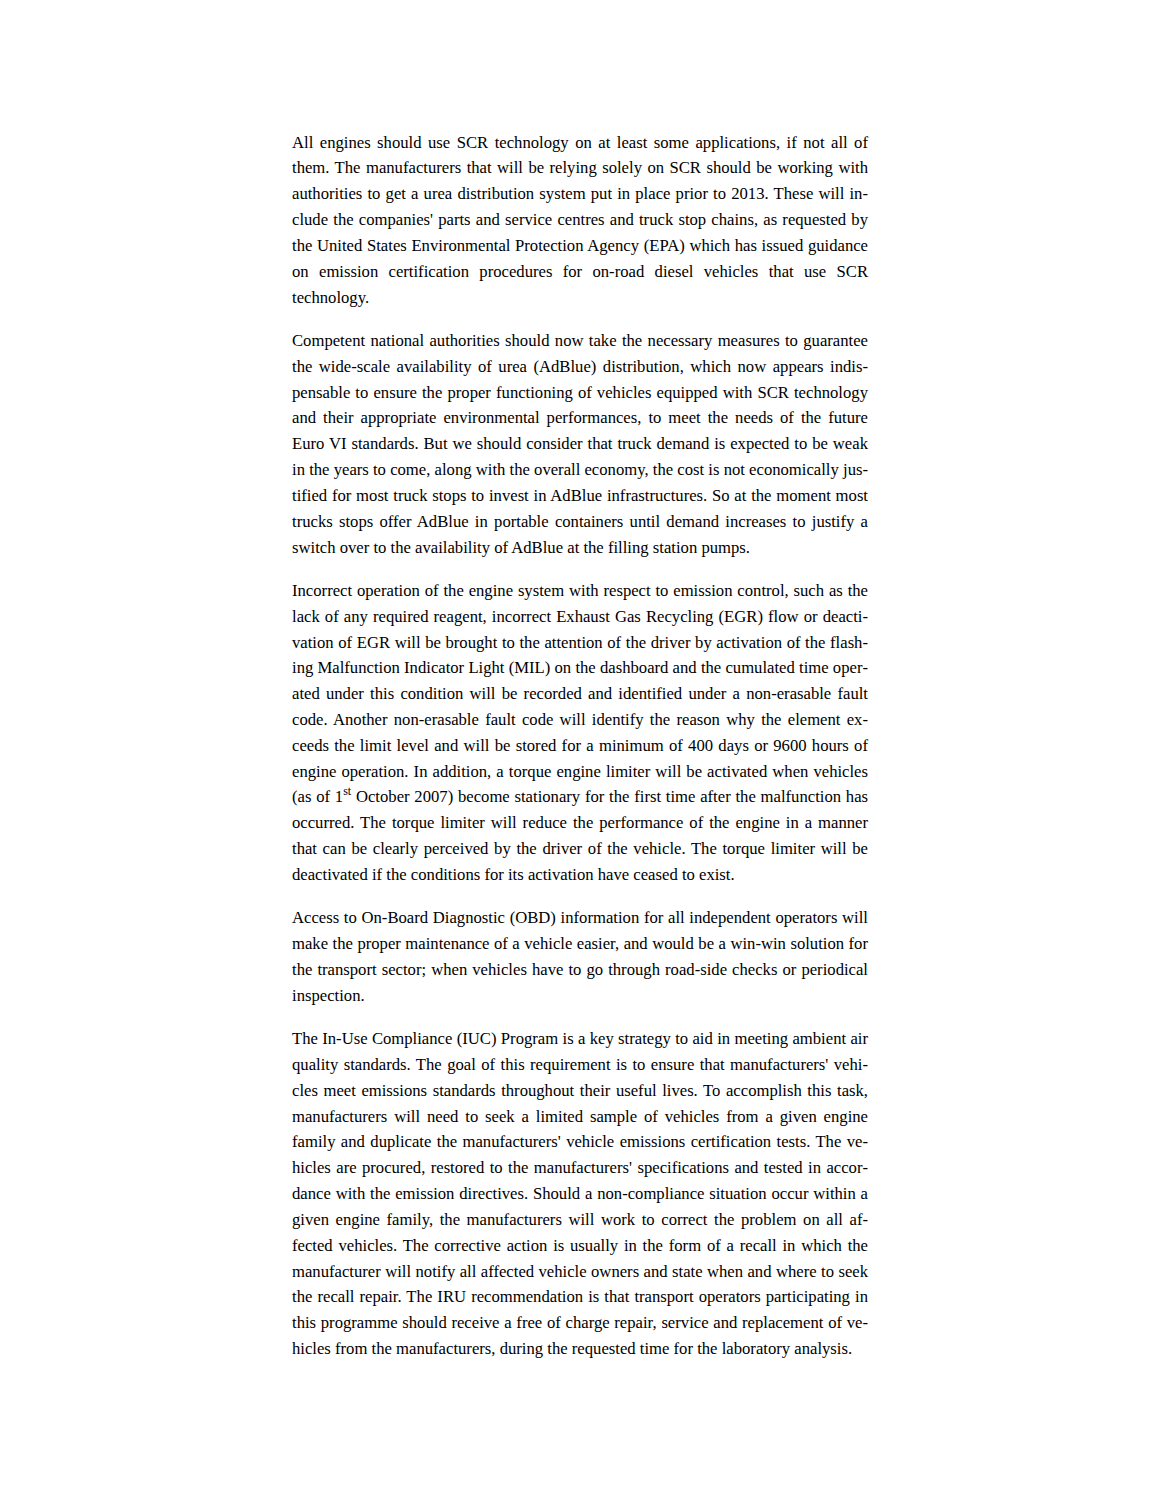All engines should use SCR technology on at least some applications, if not all of them. The manufacturers that will be relying solely on SCR should be working with authorities to get a urea distribution system put in place prior to 2013. These will include the companies' parts and service centres and truck stop chains, as requested by the United States Environmental Protection Agency (EPA) which has issued guidance on emission certification procedures for on-road diesel vehicles that use SCR technology.
Competent national authorities should now take the necessary measures to guarantee the wide-scale availability of urea (AdBlue) distribution, which now appears indispensable to ensure the proper functioning of vehicles equipped with SCR technology and their appropriate environmental performances, to meet the needs of the future Euro VI standards. But we should consider that truck demand is expected to be weak in the years to come, along with the overall economy, the cost is not economically justified for most truck stops to invest in AdBlue infrastructures. So at the moment most trucks stops offer AdBlue in portable containers until demand increases to justify a switch over to the availability of AdBlue at the filling station pumps.
Incorrect operation of the engine system with respect to emission control, such as the lack of any required reagent, incorrect Exhaust Gas Recycling (EGR) flow or deactivation of EGR will be brought to the attention of the driver by activation of the flashing Malfunction Indicator Light (MIL) on the dashboard and the cumulated time operated under this condition will be recorded and identified under a non-erasable fault code. Another non-erasable fault code will identify the reason why the element exceeds the limit level and will be stored for a minimum of 400 days or 9600 hours of engine operation. In addition, a torque engine limiter will be activated when vehicles (as of 1st October 2007) become stationary for the first time after the malfunction has occurred. The torque limiter will reduce the performance of the engine in a manner that can be clearly perceived by the driver of the vehicle. The torque limiter will be deactivated if the conditions for its activation have ceased to exist.
Access to On-Board Diagnostic (OBD) information for all independent operators will make the proper maintenance of a vehicle easier, and would be a win-win solution for the transport sector; when vehicles have to go through road-side checks or periodical inspection.
The In-Use Compliance (IUC) Program is a key strategy to aid in meeting ambient air quality standards. The goal of this requirement is to ensure that manufacturers' vehicles meet emissions standards throughout their useful lives. To accomplish this task, manufacturers will need to seek a limited sample of vehicles from a given engine family and duplicate the manufacturers' vehicle emissions certification tests. The vehicles are procured, restored to the manufacturers' specifications and tested in accordance with the emission directives. Should a non-compliance situation occur within a given engine family, the manufacturers will work to correct the problem on all affected vehicles. The corrective action is usually in the form of a recall in which the manufacturer will notify all affected vehicle owners and state when and where to seek the recall repair. The IRU recommendation is that transport operators participating in this programme should receive a free of charge repair, service and replacement of vehicles from the manufacturers, during the requested time for the laboratory analysis.